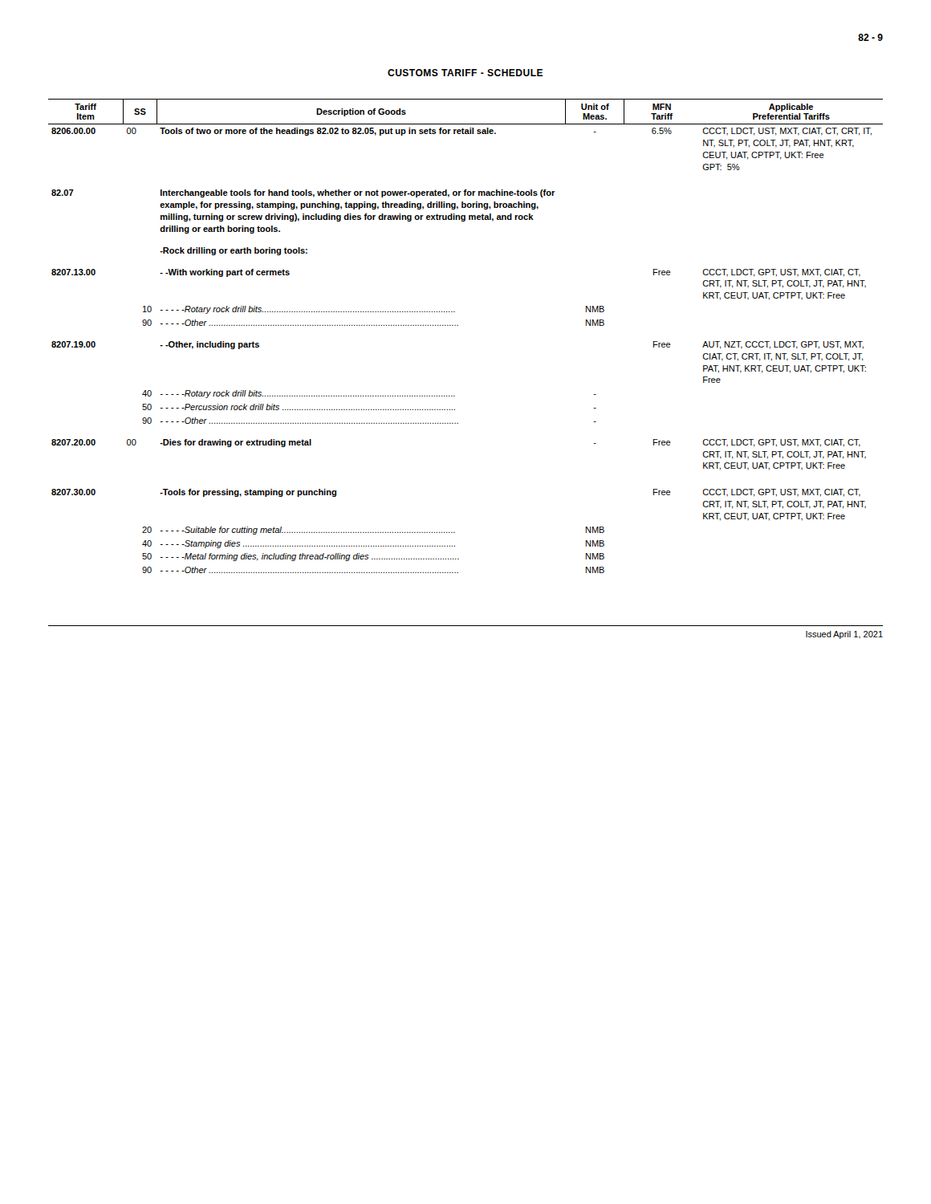82 - 9
CUSTOMS TARIFF - SCHEDULE
| Tariff Item | SS | Description of Goods | Unit of Meas. | MFN Tariff | Applicable Preferential Tariffs |
| --- | --- | --- | --- | --- | --- |
| 8206.00.00 | 00 | Tools of two or more of the headings 82.02 to 82.05, put up in sets for retail sale. | - | 6.5% | CCCT, LDCT, UST, MXT, CIAT, CT, CRT, IT, NT, SLT, PT, COLT, JT, PAT, HNT, KRT, CEUT, UAT, CPTPT, UKT: Free GPT: 5% |
| 82.07 | | Interchangeable tools for hand tools, whether or not power-operated, or for machine-tools (for example, for pressing, stamping, punching, tapping, threading, drilling, boring, broaching, milling, turning or screw driving), including dies for drawing or extruding metal, and rock drilling or earth boring tools. | | | |
| | | -Rock drilling or earth boring tools: | | | |
| 8207.13.00 | | - -With working part of cermets | | Free | CCCT, LDCT, GPT, UST, MXT, CIAT, CT, CRT, IT, NT, SLT, PT, COLT, JT, PAT, HNT, KRT, CEUT, UAT, CPTPT, UKT: Free |
| | 10 | - - - - -Rotary rock drill bits............................................................................... | NMB | | |
| | 90 | - - - - -Other ...................................................................................................... | NMB | | |
| 8207.19.00 | | - -Other, including parts | | Free | AUT, NZT, CCCT, LDCT, GPT, UST, MXT, CIAT, CT, CRT, IT, NT, SLT, PT, COLT, JT, PAT, HNT, KRT, CEUT, UAT, CPTPT, UKT: Free |
| | 40 | - - - - -Rotary rock drill bits............................................................................... | - | | |
| | 50 | - - - - -Percussion rock drill bits ....................................................................... | - | | |
| | 90 | - - - - -Other ...................................................................................................... | - | | |
| 8207.20.00 | 00 | -Dies for drawing or extruding metal | - | Free | CCCT, LDCT, GPT, UST, MXT, CIAT, CT, CRT, IT, NT, SLT, PT, COLT, JT, PAT, HNT, KRT, CEUT, UAT, CPTPT, UKT: Free |
| 8207.30.00 | | -Tools for pressing, stamping or punching | | Free | CCCT, LDCT, GPT, UST, MXT, CIAT, CT, CRT, IT, NT, SLT, PT, COLT, JT, PAT, HNT, KRT, CEUT, UAT, CPTPT, UKT: Free |
| | 20 | - - - - -Suitable for cutting metal....................................................................... | NMB | | |
| | 40 | - - - - -Stamping dies ....................................................................................... | NMB | | |
| | 50 | - - - - -Metal forming dies, including thread-rolling dies .................................... | NMB | | |
| | 90 | - - - - -Other ...................................................................................................... | NMB | | |
Issued April 1, 2021